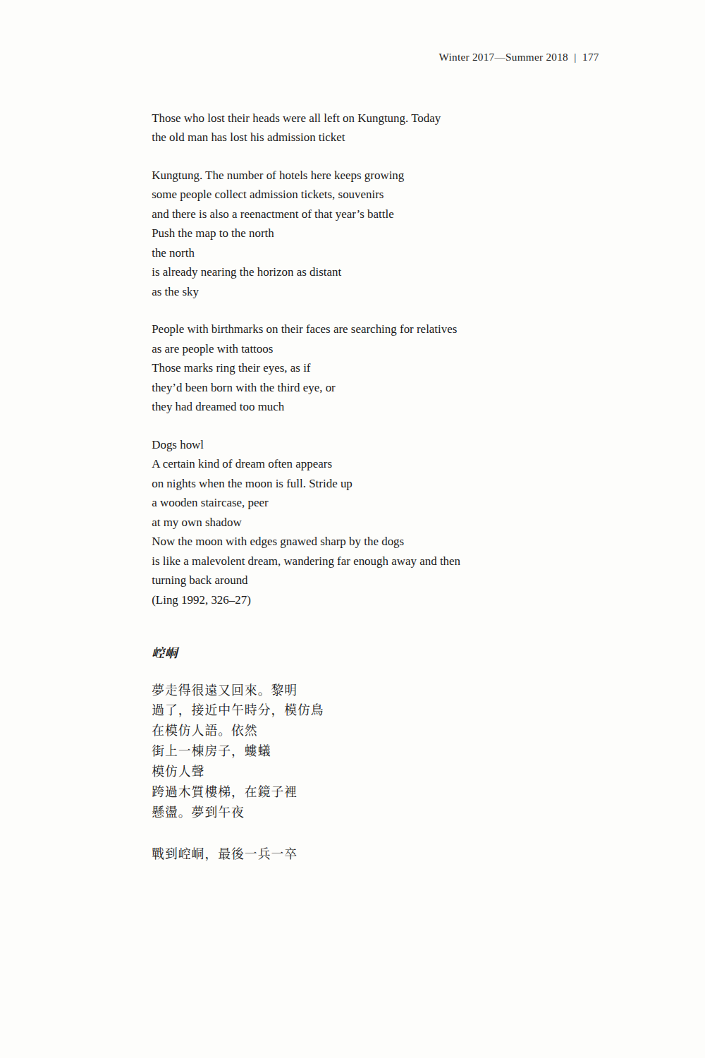Winter 2017—Summer 2018|177
Those who lost their heads were all left on Kungtung. Today
the old man has lost his admission ticket
Kungtung. The number of hotels here keeps growing
some people collect admission tickets, souvenirs
and there is also a reenactment of that year’s battle
Push the map to the north
the north
is already nearing the horizon as distant
as the sky
People with birthmarks on their faces are searching for relatives
as are people with tattoos
Those marks ring their eyes, as if
they’d been born with the third eye, or
they had dreamed too much
Dogs howl
A certain kind of dream often appears
on nights when the moon is full. Stride up
a wooden staircase, peer
at my own shadow
Now the moon with edges gnawed sharp by the dogs
is like a malevolent dream, wandering far enough away and then
turning back around
(Ling 1992, 326–27)
崆峒
夢走得很遠又回來。黎明
過了，接近中午時分，模仿鳥
在模仿人語。依然
街上一棟房子，螻蟻
模仿人聲
跨過木質樓梯，在鏡子裡
懸盪。夢到午夜
戰到崆峒，最後一兵一卒